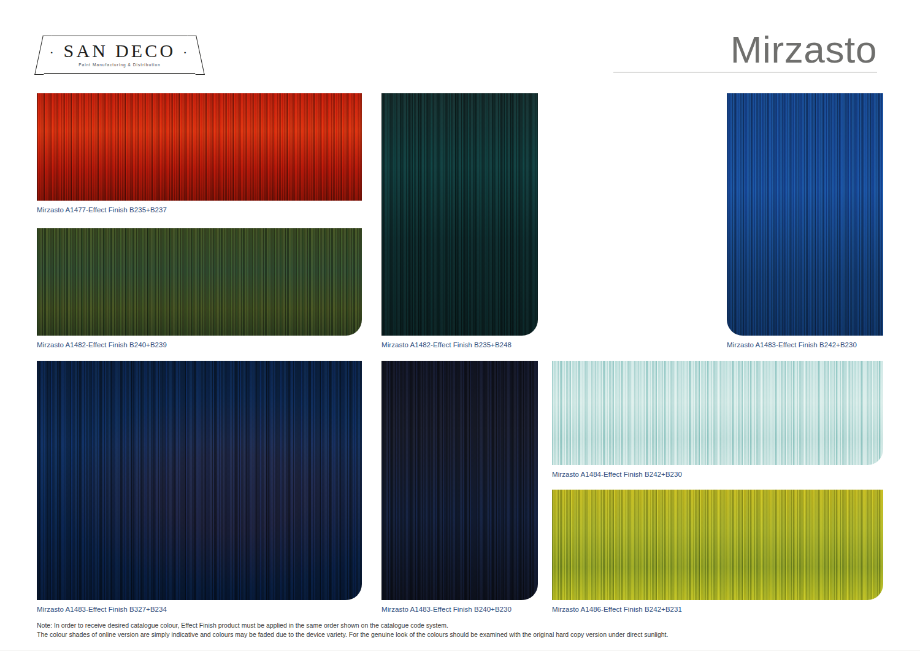· SAN DECO ·
Paint Manufacturing & Distribution
Mirzasto
Mirzasto A1477-Effect Finish B235+B237
Mirzasto A1482-Effect Finish B240+B239
Mirzasto A1483-Effect Finish B327+B234
Mirzasto A1482-Effect Finish B235+B248
Mirzasto A1483-Effect Finish B240+B230
Mirzasto A1483-Effect Finish B242+B230
Mirzasto A1484-Effect Finish B242+B230
Mirzasto A1486-Effect Finish B242+B231
Note: In order to receive desired catalogue colour, Effect Finish product must be applied in the same order shown on the catalogue code system.
The colour shades of online version are simply indicative and colours may be faded due to the device variety. For the genuine look of the colours should be examined with the original hard copy version under direct sunlight.